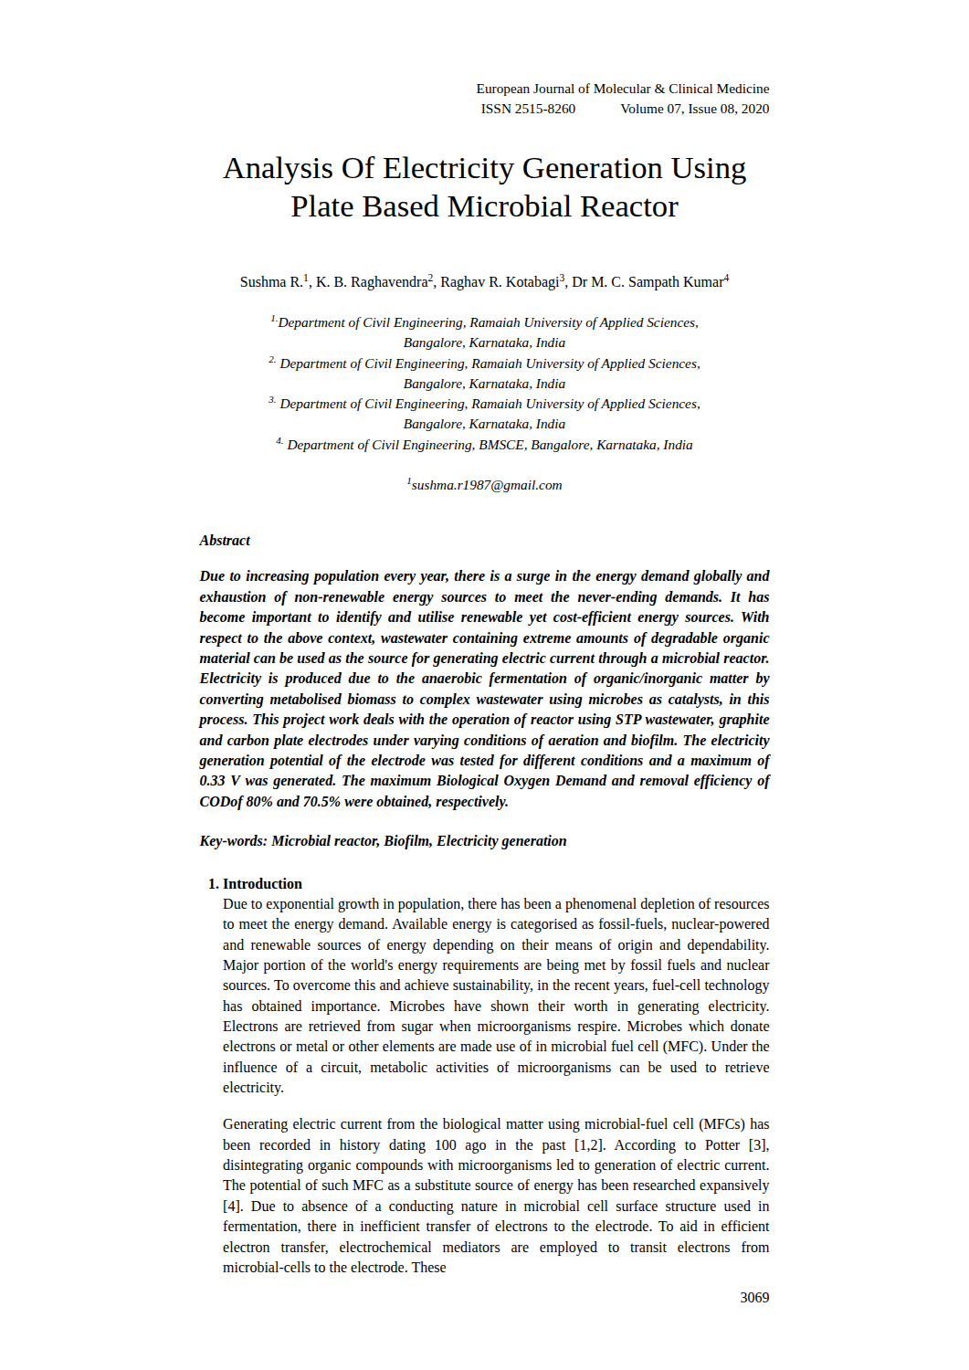European Journal of Molecular & Clinical Medicine
ISSN 2515-8260 Volume 07, Issue 08, 2020
Analysis Of Electricity Generation Using
Plate Based Microbial Reactor
Sushma R.1, K. B. Raghavendra2, Raghav R. Kotabagi3, Dr M. C. Sampath Kumar4
1.Department of Civil Engineering, Ramaiah University of Applied Sciences,
Bangalore, Karnataka, India
2. Department of Civil Engineering, Ramaiah University of Applied Sciences,
Bangalore, Karnataka, India
3. Department of Civil Engineering, Ramaiah University of Applied Sciences,
Bangalore, Karnataka, India
4. Department of Civil Engineering, BMSCE, Bangalore, Karnataka, India
1sushma.r1987@gmail.com
Abstract
Due to increasing population every year, there is a surge in the energy demand globally and exhaustion of non-renewable energy sources to meet the never-ending demands. It has become important to identify and utilise renewable yet cost-efficient energy sources. With respect to the above context, wastewater containing extreme amounts of degradable organic material can be used as the source for generating electric current through a microbial reactor. Electricity is produced due to the anaerobic fermentation of organic/inorganic matter by converting metabolised biomass to complex wastewater using microbes as catalysts, in this process. This project work deals with the operation of reactor using STP wastewater, graphite and carbon plate electrodes under varying conditions of aeration and biofilm. The electricity generation potential of the electrode was tested for different conditions and a maximum of 0.33 V was generated. The maximum Biological Oxygen Demand and removal efficiency of CODof 80% and 70.5% were obtained, respectively.
Key-words: Microbial reactor, Biofilm, Electricity generation
Introduction
Due to exponential growth in population, there has been a phenomenal depletion of resources to meet the energy demand. Available energy is categorised as fossil-fuels, nuclear-powered and renewable sources of energy depending on their means of origin and dependability. Major portion of the world's energy requirements are being met by fossil fuels and nuclear sources. To overcome this and achieve sustainability, in the recent years, fuel-cell technology has obtained importance. Microbes have shown their worth in generating electricity. Electrons are retrieved from sugar when microorganisms respire. Microbes which donate electrons or metal or other elements are made use of in microbial fuel cell (MFC). Under the influence of a circuit, metabolic activities of microorganisms can be used to retrieve electricity.
Generating electric current from the biological matter using microbial-fuel cell (MFCs) has been recorded in history dating 100 ago in the past [1,2]. According to Potter [3], disintegrating organic compounds with microorganisms led to generation of electric current. The potential of such MFC as a substitute source of energy has been researched expansively [4]. Due to absence of a conducting nature in microbial cell surface structure used in fermentation, there in inefficient transfer of electrons to the electrode. To aid in efficient electron transfer, electrochemical mediators are employed to transit electrons from microbial-cells to the electrode. These
3069